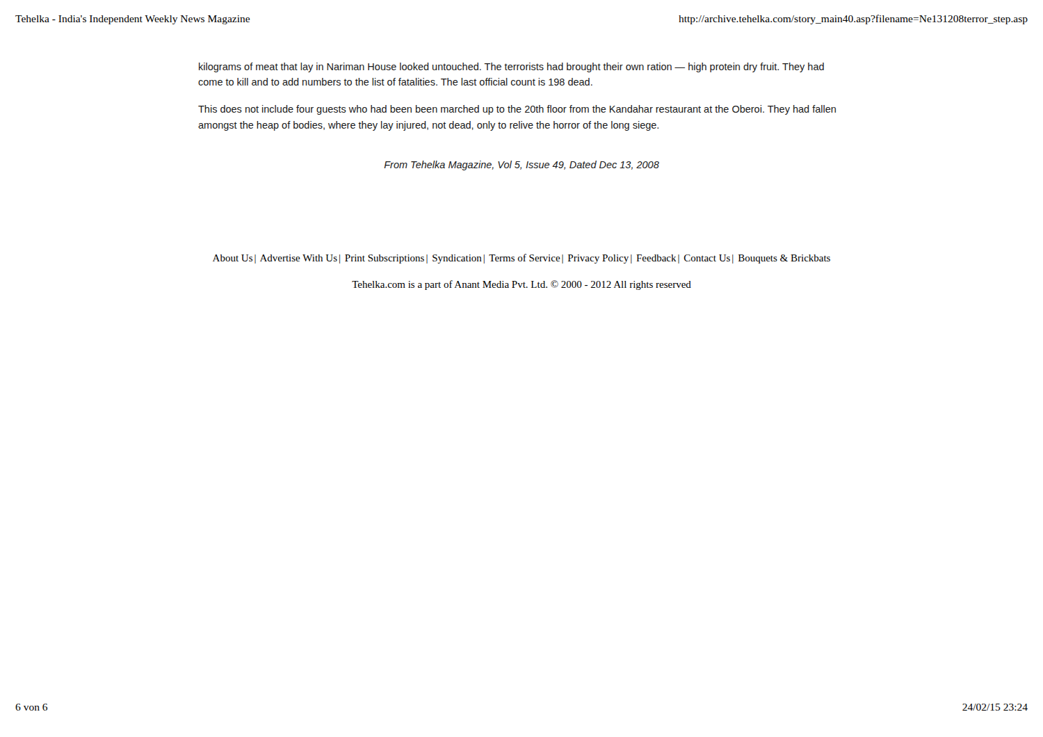Tehelka - India's Independent Weekly News Magazine
http://archive.tehelka.com/story_main40.asp?filename=Ne131208terror_step.asp
kilograms of meat that lay in Nariman House looked untouched. The terrorists had brought their own ration — high protein dry fruit. They had come to kill and to add numbers to the list of fatalities. The last official count is 198 dead.
This does not include four guests who had been been marched up to the 20th floor from the Kandahar restaurant at the Oberoi. They had fallen amongst the heap of bodies, where they lay injured, not dead, only to relive the horror of the long siege.
From Tehelka Magazine, Vol 5, Issue 49, Dated Dec 13, 2008
About Us| Advertise With Us| Print Subscriptions| Syndication| Terms of Service| Privacy Policy| Feedback| Contact Us| Bouquets & Brickbats
Tehelka.com is a part of Anant Media Pvt. Ltd. © 2000 - 2012 All rights reserved
6 von 6
24/02/15 23:24